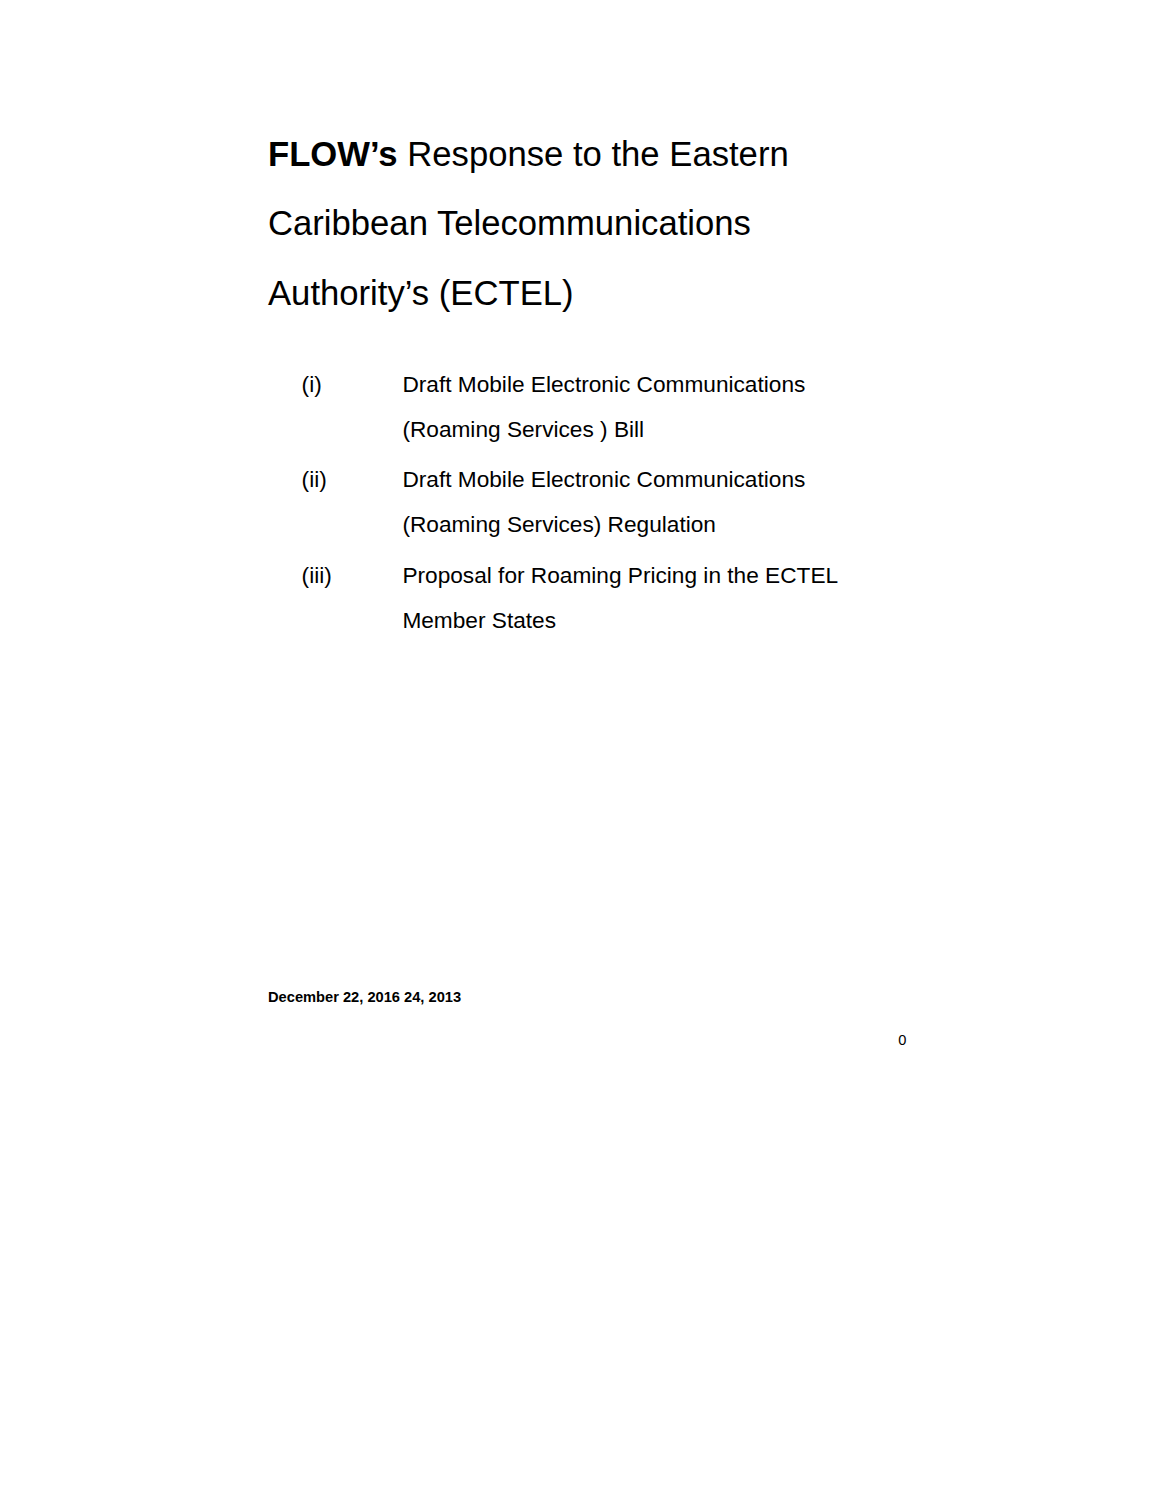FLOW’s Response to the Eastern Caribbean Telecommunications Authority’s (ECTEL)
(i) Draft Mobile Electronic Communications (Roaming Services ) Bill
(ii) Draft Mobile Electronic Communications (Roaming Services) Regulation
(iii) Proposal for Roaming Pricing in the ECTEL Member States
December 22, 2016 24, 2013
0